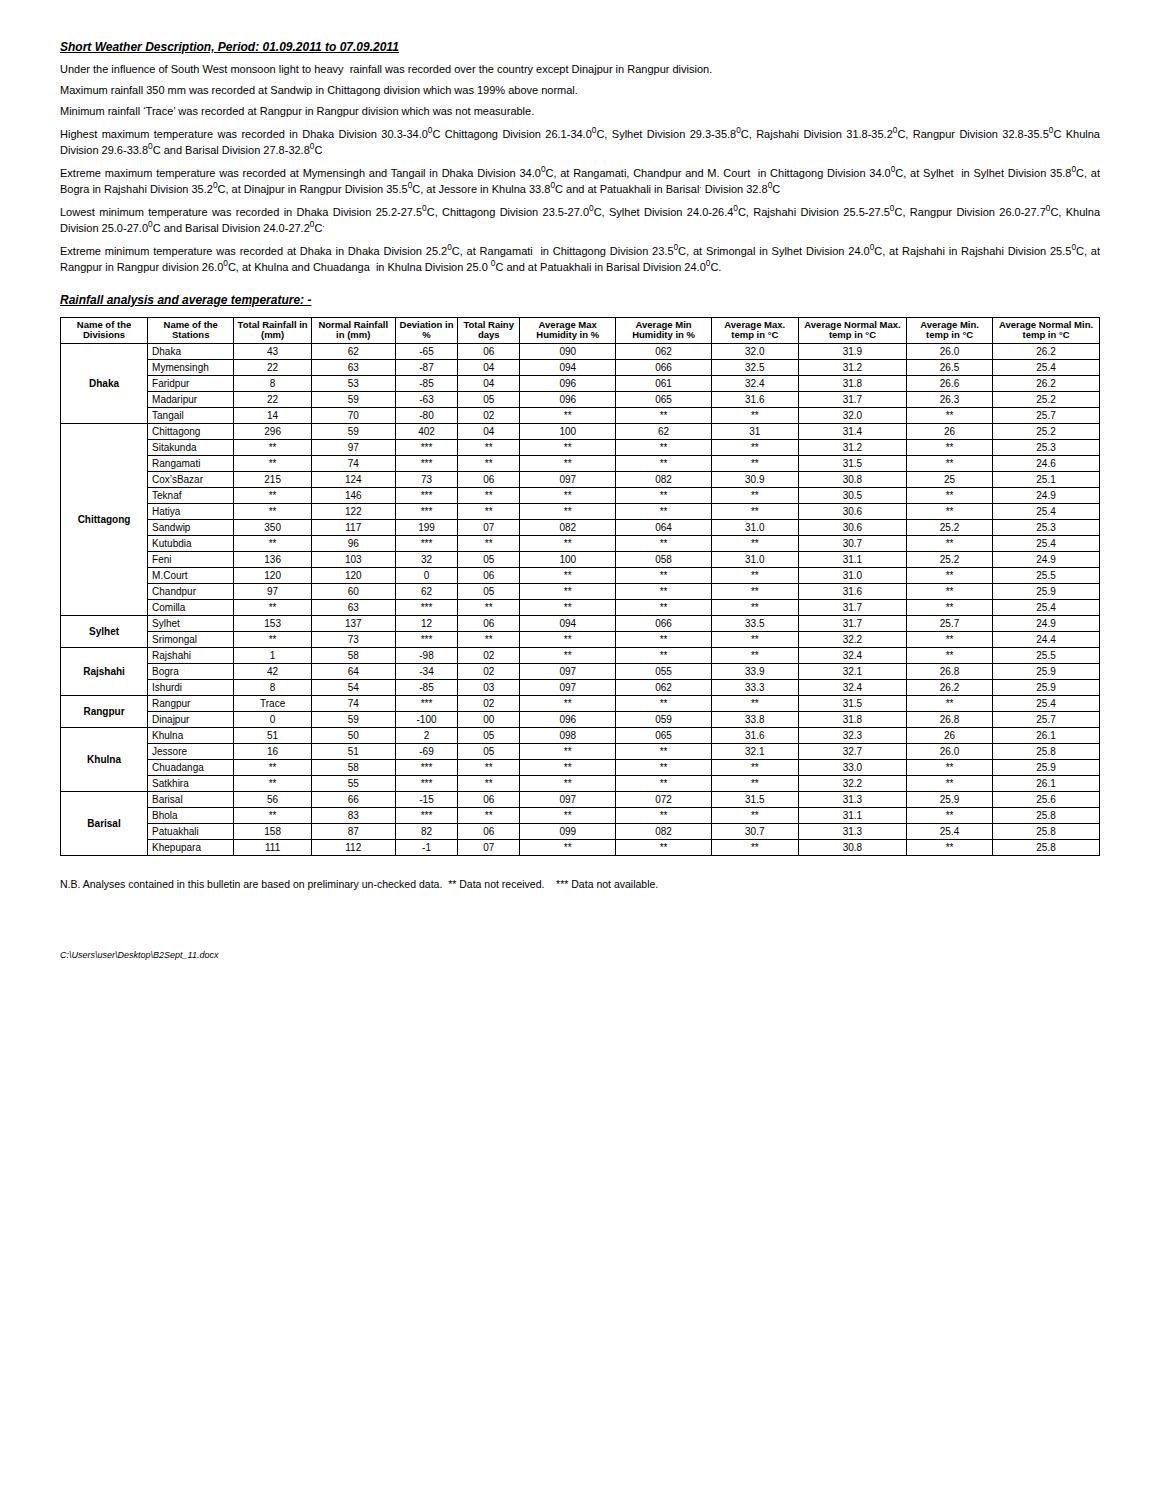Short Weather Description, Period: 01.09.2011 to 07.09.2011
Under the influence of South West monsoon light to heavy rainfall was recorded over the country except Dinajpur in Rangpur division.
Maximum rainfall 350 mm was recorded at Sandwip in Chittagong division which was 199% above normal.
Minimum rainfall ‘Trace’ was recorded at Rangpur in Rangpur division which was not measurable.
Highest maximum temperature was recorded in Dhaka Division 30.3-34.00C Chittagong Division 26.1-34.00C, Sylhet Division 29.3-35.80C, Rajshahi Division 31.8-35.20C, Rangpur Division 32.8-35.50C Khulna Division 29.6-33.80C and Barisal Division 27.8-32.80C
Extreme maximum temperature was recorded at Mymensingh and Tangail in Dhaka Division 34.00C, at Rangamati, Chandpur and M. Court in Chittagong Division 34.00C, at Sylhet in Sylhet Division 35.80C, at Bogra in Rajshahi Division 35.20C, at Dinajpur in Rangpur Division 35.50C, at Jessore in Khulna 33.80C and at Patuakhali in Barisal. Division 32.80C
Lowest minimum temperature was recorded in Dhaka Division 25.2-27.50C, Chittagong Division 23.5-27.00C, Sylhet Division 24.0-26.40C, Rajshahi Division 25.5-27.50C, Rangpur Division 26.0-27.70C, Khulna Division 25.0-27.00C and Barisal Division 24.0-27.20C.
Extreme minimum temperature was recorded at Dhaka in Dhaka Division 25.20C, at Rangamati in Chittagong Division 23.50C, at Srimongal in Sylhet Division 24.00C, at Rajshahi in Rajshahi Division 25.50C, at Rangpur in Rangpur division 26.00C, at Khulna and Chuadanga in Khulna Division 25.0 0C and at Patuakhali in Barisal Division 24.00C.
Rainfall analysis and average temperature: -
| Name of the Divisions | Name of the Stations | Total Rainfall in (mm) | Normal Rainfall in (mm) | Deviation in % | Total Rainy days | Average Max Humidity in % | Average Min Humidity in % | Average Max. temp in °C | Average Normal Max. temp in °C | Average Min. temp in °C | Average Normal Min. temp in °C |
| --- | --- | --- | --- | --- | --- | --- | --- | --- | --- | --- | --- |
| Dhaka | Dhaka | 43 | 62 | -65 | 06 | 090 | 062 | 32.0 | 31.9 | 26.0 | 26.2 |
| Mymensingh | 22 | 63 | -87 | 04 | 094 | 066 | 32.5 | 31.2 | 26.5 | 25.4 |
| Faridpur | 8 | 53 | -85 | 04 | 096 | 061 | 32.4 | 31.8 | 26.6 | 26.2 |
| Madaripur | 22 | 59 | -63 | 05 | 096 | 065 | 31.6 | 31.7 | 26.3 | 25.2 |
| Tangail | 14 | 70 | -80 | 02 | ** | ** | ** | 32.0 | ** | 25.7 |
| Chittagong | Chittagong | 296 | 59 | 402 | 04 | 100 | 62 | 31 | 31.4 | 26 | 25.2 |
| Sitakunda | ** | 97 | *** | ** | ** | ** | ** | 31.2 | ** | 25.3 |
| Rangamati | ** | 74 | *** | ** | ** | ** | ** | 31.5 | ** | 24.6 |
| Cox’sBazar | 215 | 124 | 73 | 06 | 097 | 082 | 30.9 | 30.8 | 25 | 25.1 |
| Teknaf | ** | 146 | *** | ** | ** | ** | ** | 30.5 | ** | 24.9 |
| Hatiya | ** | 122 | *** | ** | ** | ** | ** | 30.6 | ** | 25.4 |
| Sandwip | 350 | 117 | 199 | 07 | 082 | 064 | 31.0 | 30.6 | 25.2 | 25.3 |
| Kutubdia | ** | 96 | *** | ** | ** | ** | ** | 30.7 | ** | 25.4 |
| Feni | 136 | 103 | 32 | 05 | 100 | 058 | 31.0 | 31.1 | 25.2 | 24.9 |
| M.Court | 120 | 120 | 0 | 06 | ** | ** | ** | 31.0 | ** | 25.5 |
| Chandpur | 97 | 60 | 62 | 05 | ** | ** | ** | 31.6 | ** | 25.9 |
| Comilla | ** | 63 | *** | ** | ** | ** | ** | 31.7 | ** | 25.4 |
| Sylhet | Sylhet | 153 | 137 | 12 | 06 | 094 | 066 | 33.5 | 31.7 | 25.7 | 24.9 |
| Srimongal | ** | 73 | *** | ** | ** | ** | ** | 32.2 | ** | 24.4 |
| Rajshahi | Rajshahi | 1 | 58 | -98 | 02 | ** | ** | ** | 32.4 | ** | 25.5 |
| Bogra | 42 | 64 | -34 | 02 | 097 | 055 | 33.9 | 32.1 | 26.8 | 25.9 |
| Ishurdi | 8 | 54 | -85 | 03 | 097 | 062 | 33.3 | 32.4 | 26.2 | 25.9 |
| Rangpur | Rangpur | Trace | 74 | *** | 02 | ** | ** | ** | 31.5 | ** | 25.4 |
| Dinajpur | 0 | 59 | -100 | 00 | 096 | 059 | 33.8 | 31.8 | 26.8 | 25.7 |
| Khulna | Khulna | 51 | 50 | 2 | 05 | 098 | 065 | 31.6 | 32.3 | 26 | 26.1 |
| Jessore | 16 | 51 | -69 | 05 | ** | ** | 32.1 | 32.7 | 26.0 | 25.8 |
| Chuadanga | ** | 58 | *** | ** | ** | ** | ** | 33.0 | ** | 25.9 |
| Satkhira | ** | 55 | *** | ** | ** | ** | ** | 32.2 | ** | 26.1 |
| Barisal | Barisal | 56 | 66 | -15 | 06 | 097 | 072 | 31.5 | 31.3 | 25.9 | 25.6 |
| Bhola | ** | 83 | *** | ** | ** | ** | ** | 31.1 | ** | 25.8 |
| Patuakhali | 158 | 87 | 82 | 06 | 099 | 082 | 30.7 | 31.3 | 25.4 | 25.8 |
| Khepupara | 111 | 112 | -1 | 07 | ** | ** | ** | 30.8 | ** | 25.8 |
N.B. Analyses contained in this bulletin are based on preliminary un-checked data. ** Data not received. *** Data not available.
C:\Users\user\Desktop\B2Sept_11.docx